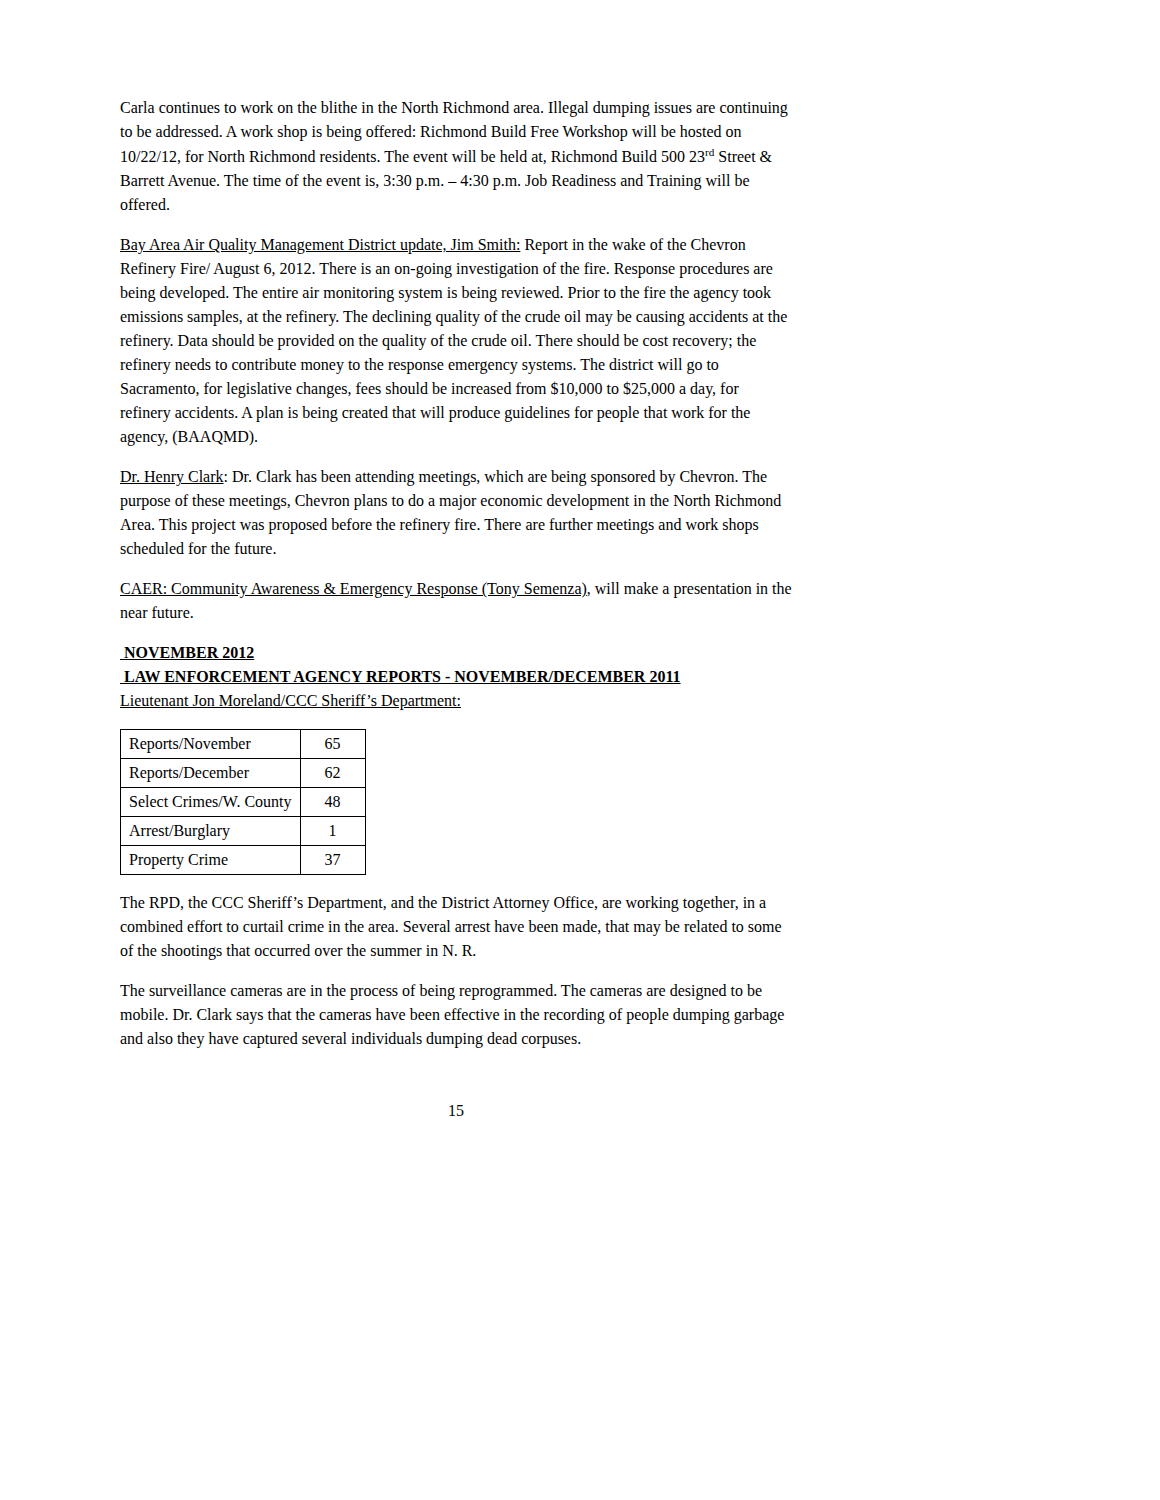Carla continues to work on the blithe in the North Richmond area. Illegal dumping issues are continuing to be addressed. A work shop is being offered: Richmond Build Free Workshop will be hosted on 10/22/12, for North Richmond residents. The event will be held at, Richmond Build 500 23rd Street & Barrett Avenue. The time of the event is, 3:30 p.m. – 4:30 p.m. Job Readiness and Training will be offered.
Bay Area Air Quality Management District update, Jim Smith: Report in the wake of the Chevron Refinery Fire/ August 6, 2012. There is an on-going investigation of the fire. Response procedures are being developed. The entire air monitoring system is being reviewed. Prior to the fire the agency took emissions samples, at the refinery. The declining quality of the crude oil may be causing accidents at the refinery. Data should be provided on the quality of the crude oil. There should be cost recovery; the refinery needs to contribute money to the response emergency systems. The district will go to Sacramento, for legislative changes, fees should be increased from $10,000 to $25,000 a day, for refinery accidents. A plan is being created that will produce guidelines for people that work for the agency, (BAAQMD).
Dr. Henry Clark: Dr. Clark has been attending meetings, which are being sponsored by Chevron. The purpose of these meetings, Chevron plans to do a major economic development in the North Richmond Area. This project was proposed before the refinery fire. There are further meetings and work shops scheduled for the future.
CAER: Community Awareness & Emergency Response (Tony Semenza), will make a presentation in the near future.
NOVEMBER 2012
LAW ENFORCEMENT AGENCY REPORTS - NOVEMBER/DECEMBER 2011
Lieutenant Jon Moreland/CCC Sheriff’s Department:
| Reports/November | 65 |
| Reports/December | 62 |
| Select Crimes/W. County | 48 |
| Arrest/Burglary | 1 |
| Property Crime | 37 |
The RPD, the CCC Sheriff’s Department, and the District Attorney Office, are working together, in a combined effort to curtail crime in the area. Several arrest have been made, that may be related to some of the shootings that occurred over the summer in N. R.
The surveillance cameras are in the process of being reprogrammed. The cameras are designed to be mobile. Dr. Clark says that the cameras have been effective in the recording of people dumping garbage and also they have captured several individuals dumping dead corpuses.
15